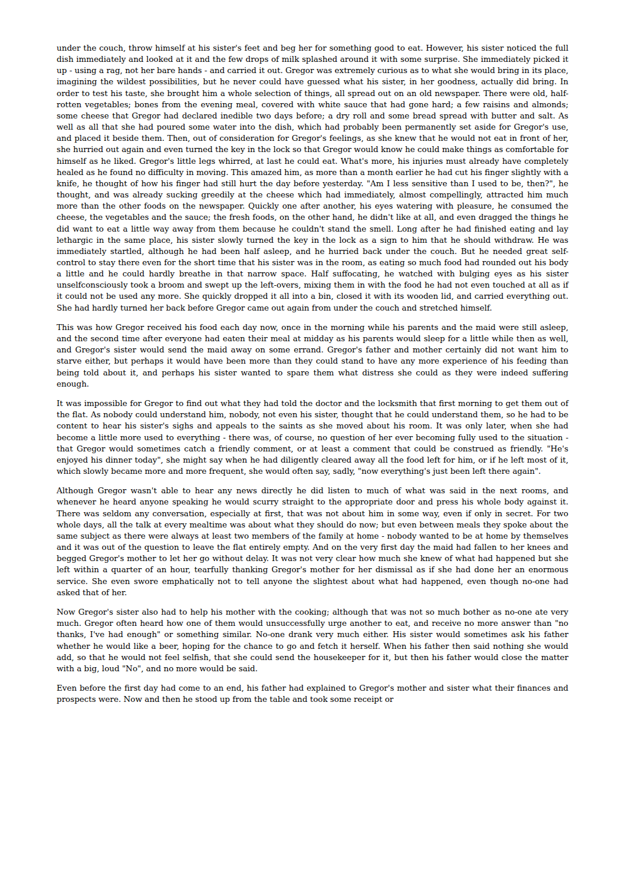under the couch, throw himself at his sister's feet and beg her for something good to eat. However, his sister noticed the full dish immediately and looked at it and the few drops of milk splashed around it with some surprise. She immediately picked it up - using a rag, not her bare hands - and carried it out. Gregor was extremely curious as to what she would bring in its place, imagining the wildest possibilities, but he never could have guessed what his sister, in her goodness, actually did bring. In order to test his taste, she brought him a whole selection of things, all spread out on an old newspaper. There were old, half-rotten vegetables; bones from the evening meal, covered with white sauce that had gone hard; a few raisins and almonds; some cheese that Gregor had declared inedible two days before; a dry roll and some bread spread with butter and salt. As well as all that she had poured some water into the dish, which had probably been permanently set aside for Gregor's use, and placed it beside them. Then, out of consideration for Gregor's feelings, as she knew that he would not eat in front of her, she hurried out again and even turned the key in the lock so that Gregor would know he could make things as comfortable for himself as he liked. Gregor's little legs whirred, at last he could eat. What's more, his injuries must already have completely healed as he found no difficulty in moving. This amazed him, as more than a month earlier he had cut his finger slightly with a knife, he thought of how his finger had still hurt the day before yesterday. "Am I less sensitive than I used to be, then?", he thought, and was already sucking greedily at the cheese which had immediately, almost compellingly, attracted him much more than the other foods on the newspaper. Quickly one after another, his eyes watering with pleasure, he consumed the cheese, the vegetables and the sauce; the fresh foods, on the other hand, he didn't like at all, and even dragged the things he did want to eat a little way away from them because he couldn't stand the smell. Long after he had finished eating and lay lethargic in the same place, his sister slowly turned the key in the lock as a sign to him that he should withdraw. He was immediately startled, although he had been half asleep, and he hurried back under the couch. But he needed great self-control to stay there even for the short time that his sister was in the room, as eating so much food had rounded out his body a little and he could hardly breathe in that narrow space. Half suffocating, he watched with bulging eyes as his sister unselfconsciously took a broom and swept up the left-overs, mixing them in with the food he had not even touched at all as if it could not be used any more. She quickly dropped it all into a bin, closed it with its wooden lid, and carried everything out. She had hardly turned her back before Gregor came out again from under the couch and stretched himself.
This was how Gregor received his food each day now, once in the morning while his parents and the maid were still asleep, and the second time after everyone had eaten their meal at midday as his parents would sleep for a little while then as well, and Gregor's sister would send the maid away on some errand. Gregor's father and mother certainly did not want him to starve either, but perhaps it would have been more than they could stand to have any more experience of his feeding than being told about it, and perhaps his sister wanted to spare them what distress she could as they were indeed suffering enough.
It was impossible for Gregor to find out what they had told the doctor and the locksmith that first morning to get them out of the flat. As nobody could understand him, nobody, not even his sister, thought that he could understand them, so he had to be content to hear his sister's sighs and appeals to the saints as she moved about his room. It was only later, when she had become a little more used to everything - there was, of course, no question of her ever becoming fully used to the situation - that Gregor would sometimes catch a friendly comment, or at least a comment that could be construed as friendly. "He's enjoyed his dinner today", she might say when he had diligently cleared away all the food left for him, or if he left most of it, which slowly became more and more frequent, she would often say, sadly, "now everything's just been left there again".
Although Gregor wasn't able to hear any news directly he did listen to much of what was said in the next rooms, and whenever he heard anyone speaking he would scurry straight to the appropriate door and press his whole body against it. There was seldom any conversation, especially at first, that was not about him in some way, even if only in secret. For two whole days, all the talk at every mealtime was about what they should do now; but even between meals they spoke about the same subject as there were always at least two members of the family at home - nobody wanted to be at home by themselves and it was out of the question to leave the flat entirely empty. And on the very first day the maid had fallen to her knees and begged Gregor's mother to let her go without delay. It was not very clear how much she knew of what had happened but she left within a quarter of an hour, tearfully thanking Gregor's mother for her dismissal as if she had done her an enormous service. She even swore emphatically not to tell anyone the slightest about what had happened, even though no-one had asked that of her.
Now Gregor's sister also had to help his mother with the cooking; although that was not so much bother as no-one ate very much. Gregor often heard how one of them would unsuccessfully urge another to eat, and receive no more answer than "no thanks, I've had enough" or something similar. No-one drank very much either. His sister would sometimes ask his father whether he would like a beer, hoping for the chance to go and fetch it herself. When his father then said nothing she would add, so that he would not feel selfish, that she could send the housekeeper for it, but then his father would close the matter with a big, loud "No", and no more would be said.
Even before the first day had come to an end, his father had explained to Gregor's mother and sister what their finances and prospects were. Now and then he stood up from the table and took some receipt or